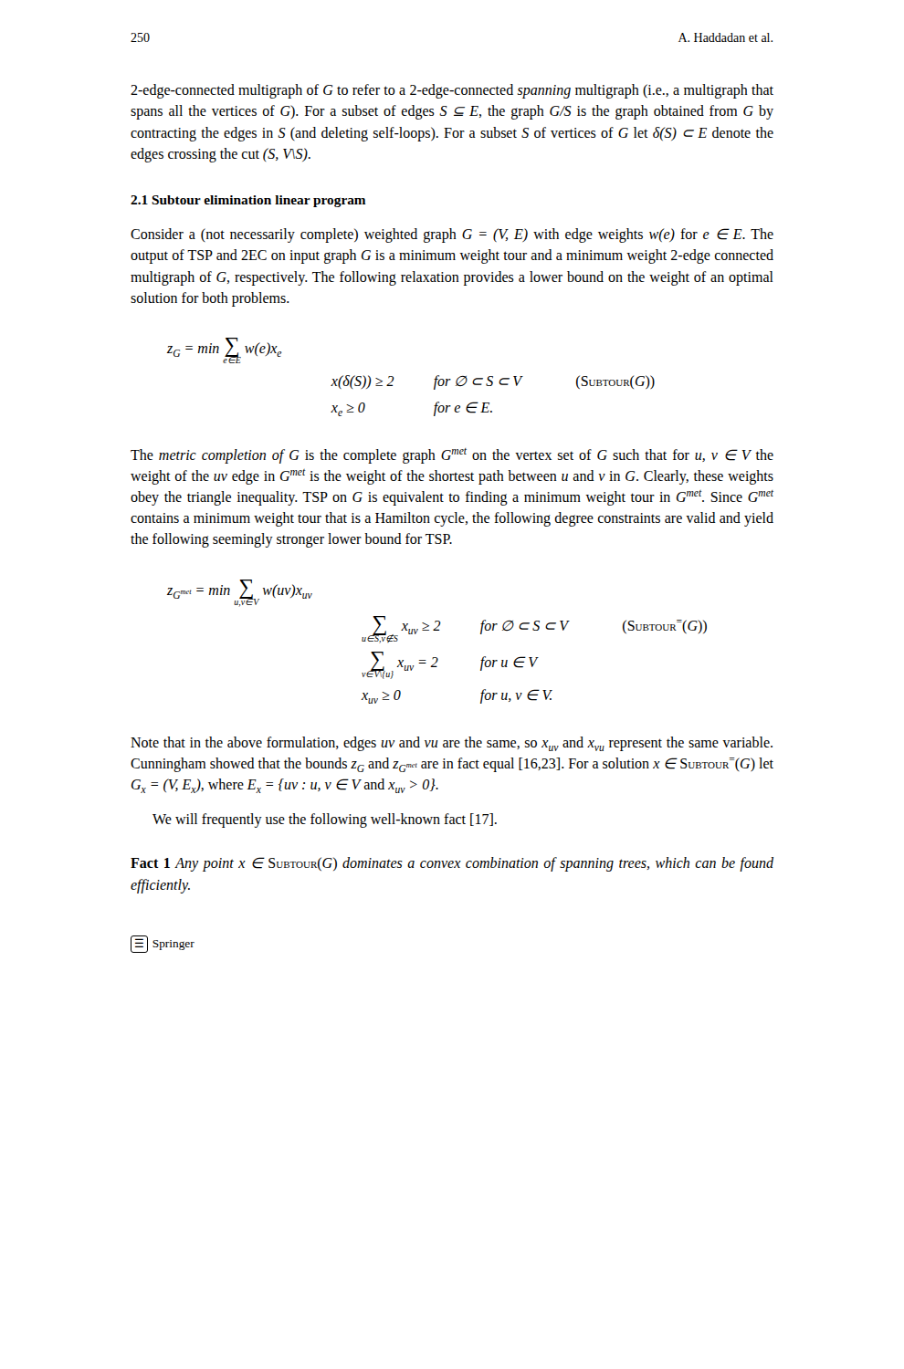250 A. Haddadan et al.
2-edge-connected multigraph of G to refer to a 2-edge-connected spanning multigraph (i.e., a multigraph that spans all the vertices of G). For a subset of edges S ⊆ E, the graph G/S is the graph obtained from G by contracting the edges in S (and deleting self-loops). For a subset S of vertices of G let δ(S) ⊂ E denote the edges crossing the cut (S, V\S).
2.1 Subtour elimination linear program
Consider a (not necessarily complete) weighted graph G = (V, E) with edge weights w(e) for e ∈ E. The output of TSP and 2EC on input graph G is a minimum weight tour and a minimum weight 2-edge connected multigraph of G, respectively. The following relaxation provides a lower bound on the weight of an optimal solution for both problems.
| z G = min ∑ e∈E w(e)x e | | |
| | x(δ(S)) ≥ 2 | for ∅ ⊂ S ⊂ V | ( Subtour ( G )) |
| | x e ≥ 0 | for e ∈ E . | |
The metric completion of G is the complete graph Gmet on the vertex set of G such that for u, v ∈ V the weight of the uv edge in Gmet is the weight of the shortest path between u and v in G. Clearly, these weights obey the triangle inequality. TSP on G is equivalent to finding a minimum weight tour in Gmet. Since Gmet contains a minimum weight tour that is a Hamilton cycle, the following degree constraints are valid and yield the following seemingly stronger lower bound for TSP.
| z G met = min ∑ u,v∈V w(uv)x uv | | |
| | ∑ u∈S,v∉S x uv ≥ 2 | for ∅ ⊂ S ⊂ V | ( Subtour = ( G )) |
| | ∑ v∈V\{u} x uv = 2 | for u ∈ V | |
| | x uv ≥ 0 | for u, v ∈ V . | |
Note that in the above formulation, edges uv and vu are the same, so xuv and xvu represent the same variable. Cunningham showed that the bounds zG and zGmet are in fact equal [16,23]. For a solution x ∈ Subtour=(G) let Gx = (V, Ex), where Ex = {uv : u, v ∈ V and xuv > 0}.
We will frequently use the following well-known fact [17].
Fact 1 Any point x ∈ Subtour(G) dominates a convex combination of spanning trees, which can be found efficiently.
☰Springer